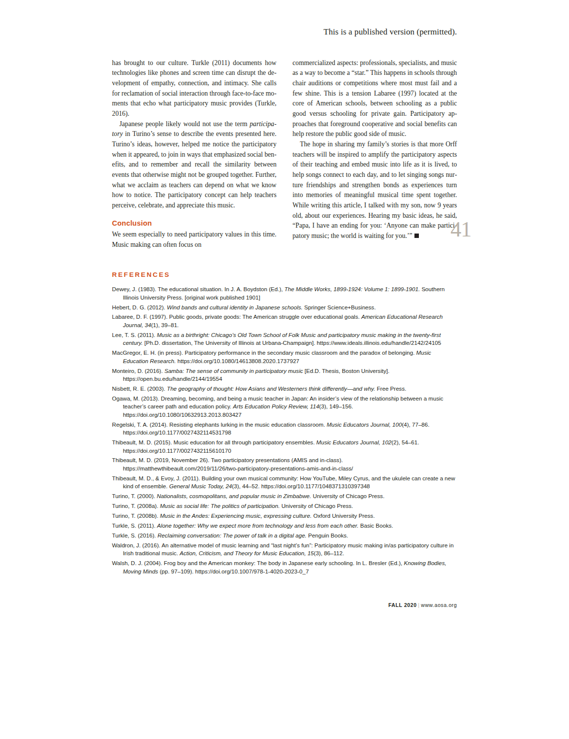This is a published version (permitted).
has brought to our culture. Turkle (2011) documents how technologies like phones and screen time can disrupt the development of empathy, connection, and intimacy. She calls for reclamation of social interaction through face-to-face moments that echo what participatory music provides (Turkle, 2016).
Japanese people likely would not use the term participatory in Turino’s sense to describe the events presented here. Turino’s ideas, however, helped me notice the participatory when it appeared, to join in ways that emphasized social benefits, and to remember and recall the similarity between events that otherwise might not be grouped together. Further, what we acclaim as teachers can depend on what we know how to notice. The participatory concept can help teachers perceive, celebrate, and appreciate this music.
Conclusion
We seem especially to need participatory values in this time. Music making can often focus on
commercialized aspects: professionals, specialists, and music as a way to become a “star.” This happens in schools through chair auditions or competitions where most must fail and a few shine. This is a tension Labaree (1997) located at the core of American schools, between schooling as a public good versus schooling for private gain. Participatory approaches that foreground cooperative and social benefits can help restore the public good side of music.
The hope in sharing my family’s stories is that more Orff teachers will be inspired to amplify the participatory aspects of their teaching and embed music into life as it is lived, to help songs connect to each day, and to let singing songs nurture friendships and strengthen bonds as experiences turn into memories of meaningful musical time spent together. While writing this article, I talked with my son, now 9 years old, about our experiences. Hearing my basic ideas, he said, “Papa, I have an ending for you: ‘Anyone can make participatory music; the world is waiting for you.’”
41
REFERENCES
Dewey, J. (1983). The educational situation. In J. A. Boydston (Ed.), The Middle Works, 1899-1924: Volume 1: 1899-1901. Southern Illinois University Press. [original work published 1901]
Hebert, D. G. (2012). Wind bands and cultural identity in Japanese schools. Springer Science+Business.
Labaree, D. F. (1997). Public goods, private goods: The American struggle over educational goals. American Educational Research Journal, 34(1), 39–81.
Lee, T. S. (2011). Music as a birthright: Chicago’s Old Town School of Folk Music and participatory music making in the twenty-first century. [Ph.D. dissertation, The University of Illinois at Urbana-Champaign]. https://www.ideals.illinois.edu/handle/2142/24105
MacGregor, E. H. (in press). Participatory performance in the secondary music classroom and the paradox of belonging. Music Education Research. https://doi.org/10.1080/14613808.2020.1737927
Monteiro, D. (2016). Samba: The sense of community in participatory music [Ed.D. Thesis, Boston University]. https://open.bu.edu/handle/2144/19554
Nisbett, R. E. (2003). The geography of thought: How Asians and Westerners think differently—and why. Free Press.
Ogawa, M. (2013). Dreaming, becoming, and being a music teacher in Japan: An insider’s view of the relationship between a music teacher’s career path and education policy. Arts Education Policy Review, 114(3), 149–156. https://doi.org/10.1080/10632913.2013.803427
Regelski, T. A. (2014). Resisting elephants lurking in the music education classroom. Music Educators Journal, 100(4), 77–86. https://doi.org/10.1177/0027432114531798
Thibeault, M. D. (2015). Music education for all through participatory ensembles. Music Educators Journal, 102(2), 54–61. https://doi.org/10.1177/0027432115610170
Thibeault, M. D. (2019, November 26). Two participatory presentations (AMIS and in-class). https://matthewthibeault.com/2019/11/26/two-participatory-presentations-amis-and-in-class/
Thibeault, M. D., & Evoy, J. (2011). Building your own musical community: How YouTube, Miley Cyrus, and the ukulele can create a new kind of ensemble. General Music Today, 24(3), 44–52. https://doi.org/10.1177/1048371310397348
Turino, T. (2000). Nationalists, cosmopolitans, and popular music in Zimbabwe. University of Chicago Press.
Turino, T. (2008a). Music as social life: The politics of participation. University of Chicago Press.
Turino, T. (2008b). Music in the Andes: Experiencing music, expressing culture. Oxford University Press.
Turkle, S. (2011). Alone together: Why we expect more from technology and less from each other. Basic Books.
Turkle, S. (2016). Reclaiming conversation: The power of talk in a digital age. Penguin Books.
Waldron, J. (2016). An alternative model of music learning and “last night’s fun”: Participatory music making in/as participatory culture in Irish traditional music. Action, Criticism, and Theory for Music Education, 15(3), 86–112.
Walsh, D. J. (2004). Frog boy and the American monkey: The body in Japanese early schooling. In L. Bresler (Ed.), Knowing Bodies, Moving Minds (pp. 97–109). https://doi.org/10.1007/978-1-4020-2023-0_7
FALL 2020|www.aosa.org